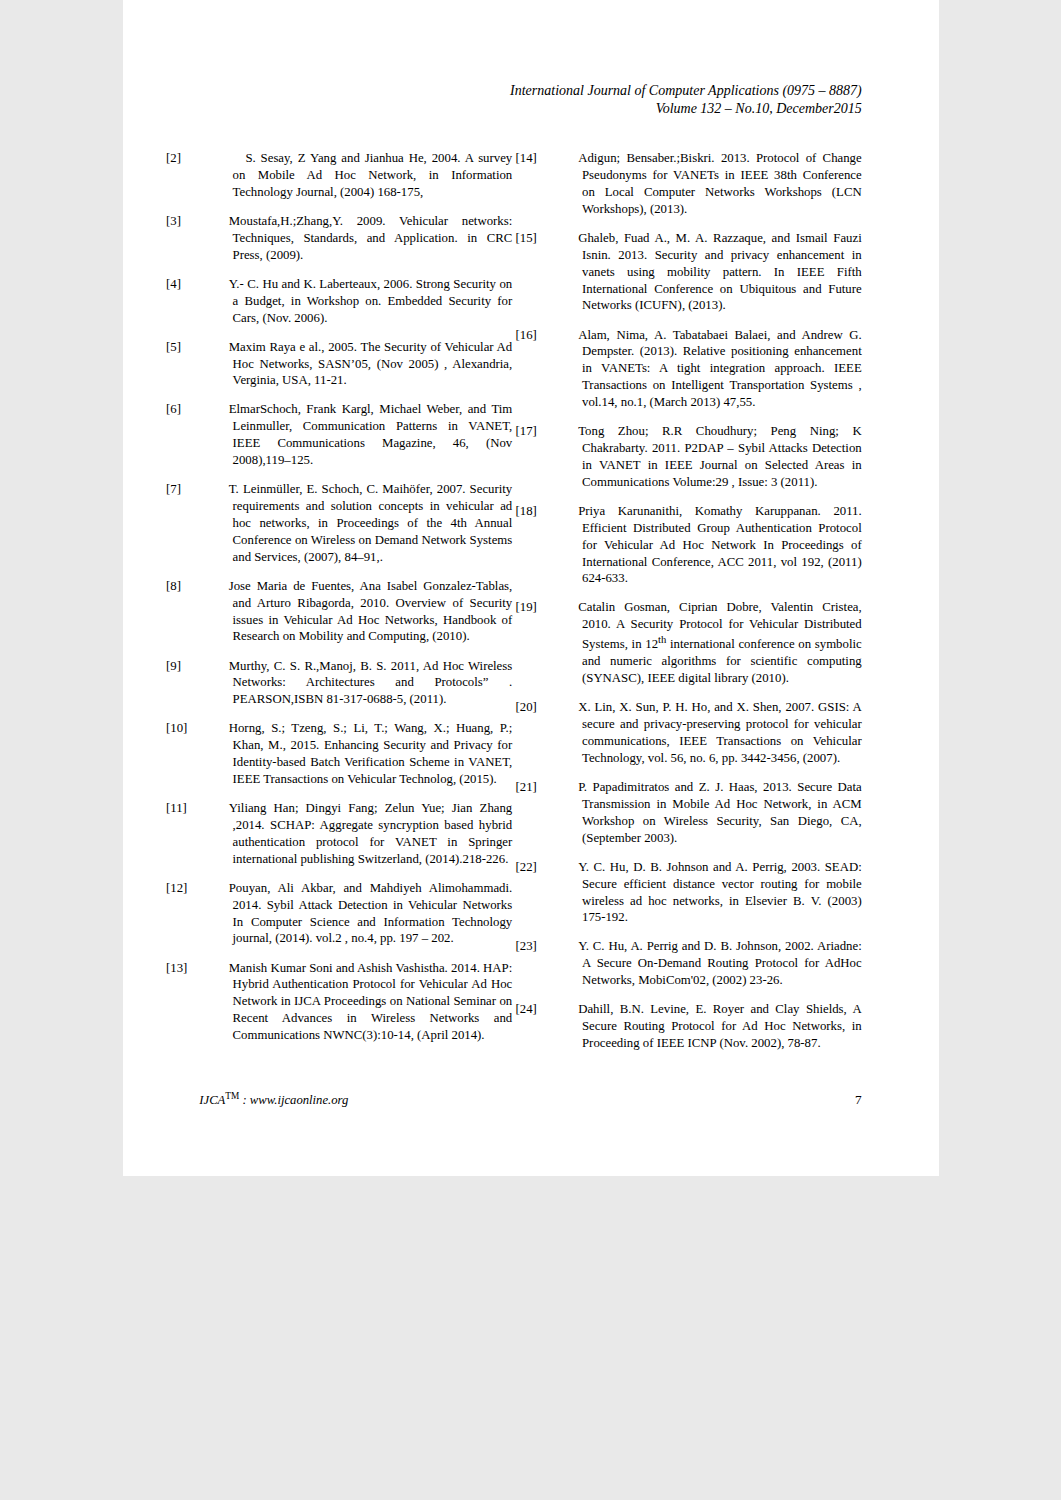International Journal of Computer Applications (0975 – 8887)
Volume 132 – No.10, December2015
[2] S. Sesay, Z Yang and Jianhua He, 2004. A survey on Mobile Ad Hoc Network, in Information Technology Journal, (2004) 168-175,
[3] Moustafa,H.;Zhang,Y. 2009. Vehicular networks: Techniques, Standards, and Application. in CRC Press, (2009).
[4] Y.- C. Hu and K. Laberteaux, 2006. Strong Security on a Budget, in Workshop on. Embedded Security for Cars, (Nov. 2006).
[5] Maxim Raya e al., 2005. The Security of Vehicular Ad Hoc Networks, SASN’05, (Nov 2005) , Alexandria, Verginia, USA, 11-21.
[6] ElmarSchoch, Frank Kargl, Michael Weber, and Tim Leinmuller, Communication Patterns in VANET, IEEE Communications Magazine, 46, (Nov 2008),119–125.
[7] T. Leinmüller, E. Schoch, C. Maihöfer, 2007. Security requirements and solution concepts in vehicular ad hoc networks, in Proceedings of the 4th Annual Conference on Wireless on Demand Network Systems and Services, (2007), 84–91,.
[8] Jose Maria de Fuentes, Ana Isabel Gonzalez-Tablas, and Arturo Ribagorda, 2010. Overview of Security issues in Vehicular Ad Hoc Networks, Handbook of Research on Mobility and Computing, (2010).
[9] Murthy, C. S. R.,Manoj, B. S. 2011, Ad Hoc Wireless Networks: Architectures and Protocols” . PEARSON,ISBN 81-317-0688-5, (2011).
[10] Horng, S.; Tzeng, S.; Li, T.; Wang, X.; Huang, P.; Khan, M., 2015. Enhancing Security and Privacy for Identity-based Batch Verification Scheme in VANET, IEEE Transactions on Vehicular Technolog, (2015).
[11] Yiliang Han; Dingyi Fang; Zelun Yue; Jian Zhang ,2014. SCHAP: Aggregate syncryption based hybrid authentication protocol for VANET in Springer international publishing Switzerland, (2014).218-226.
[12] Pouyan, Ali Akbar, and Mahdiyeh Alimohammadi. 2014. Sybil Attack Detection in Vehicular Networks In Computer Science and Information Technology journal, (2014). vol.2 , no.4, pp. 197 – 202.
[13] Manish Kumar Soni and Ashish Vashistha. 2014. HAP: Hybrid Authentication Protocol for Vehicular Ad Hoc Network in IJCA Proceedings on National Seminar on Recent Advances in Wireless Networks and Communications NWNC(3):10-14, (April 2014).
[14] Adigun; Bensaber.;Biskri. 2013. Protocol of Change Pseudonyms for VANETs in IEEE 38th Conference on Local Computer Networks Workshops (LCN Workshops), (2013).
[15] Ghaleb, Fuad A., M. A. Razzaque, and Ismail Fauzi Isnin. 2013. Security and privacy enhancement in vanets using mobility pattern. In IEEE Fifth International Conference on Ubiquitous and Future Networks (ICUFN), (2013).
[16] Alam, Nima, A. Tabatabaei Balaei, and Andrew G. Dempster. (2013). Relative positioning enhancement in VANETs: A tight integration approach. IEEE Transactions on Intelligent Transportation Systems , vol.14, no.1, (March 2013) 47,55.
[17] Tong Zhou; R.R Choudhury; Peng Ning; K Chakrabarty. 2011. P2DAP – Sybil Attacks Detection in VANET in IEEE Journal on Selected Areas in Communications Volume:29 , Issue: 3 (2011).
[18] Priya Karunanithi, Komathy Karuppanan. 2011. Efficient Distributed Group Authentication Protocol for Vehicular Ad Hoc Network In Proceedings of International Conference, ACC 2011, vol 192, (2011) 624-633.
[19] Catalin Gosman, Ciprian Dobre, Valentin Cristea, 2010. A Security Protocol for Vehicular Distributed Systems, in 12th international conference on symbolic and numeric algorithms for scientific computing (SYNASC), IEEE digital library (2010).
[20] X. Lin, X. Sun, P. H. Ho, and X. Shen, 2007. GSIS: A secure and privacy-preserving protocol for vehicular communications, IEEE Transactions on Vehicular Technology, vol. 56, no. 6, pp. 3442-3456, (2007).
[21] P. Papadimitratos and Z. J. Haas, 2013. Secure Data Transmission in Mobile Ad Hoc Network, in ACM Workshop on Wireless Security, San Diego, CA, (September 2003).
[22] Y. C. Hu, D. B. Johnson and A. Perrig, 2003. SEAD: Secure efficient distance vector routing for mobile wireless ad hoc networks, in Elsevier B. V. (2003) 175-192.
[23] Y. C. Hu, A. Perrig and D. B. Johnson, 2002. Ariadne: A Secure On-Demand Routing Protocol for AdHoc Networks, MobiCom'02, (2002) 23-26.
[24] Dahill, B.N. Levine, E. Royer and Clay Shields, A Secure Routing Protocol for Ad Hoc Networks, in Proceeding of IEEE ICNP (Nov. 2002), 78-87.
IJCATM : www.ijcaonline.org
7